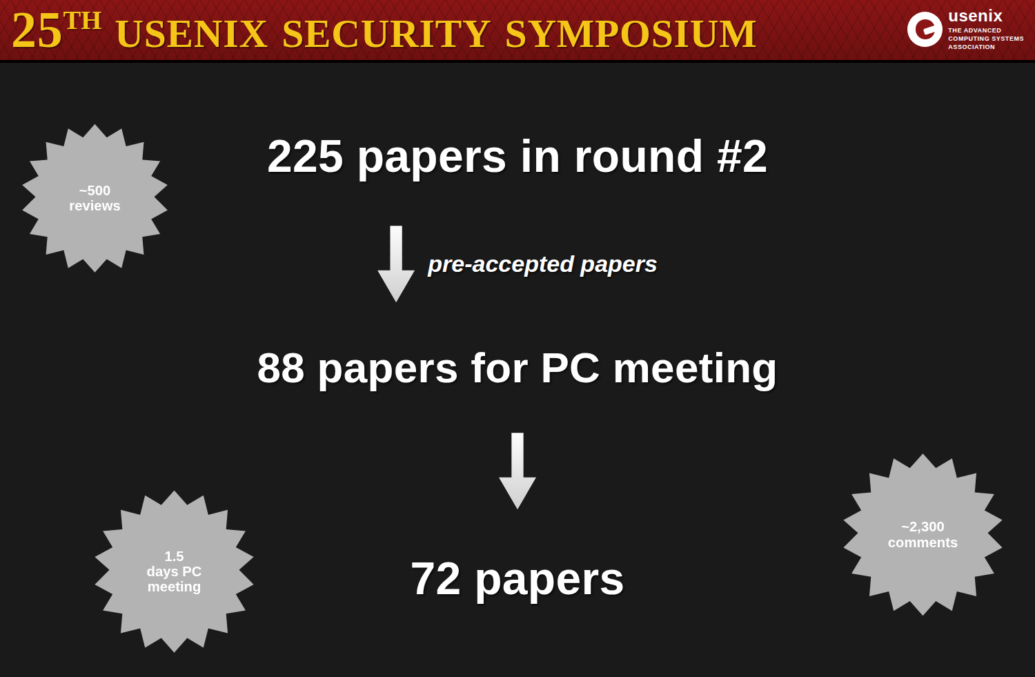25th USENIX Security Symposium
usenix The Advanced
Computing Systems
Association
~500
reviews
1.5
days PC
meeting
~2,300
comments
225 papers in round #2
pre-accepted papers
88 papers for PC meeting
72 papers